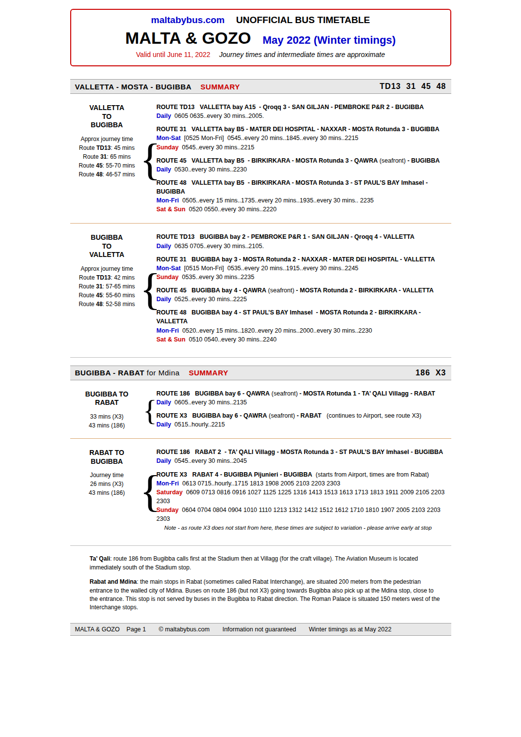maltabybus.com UNOFFICIAL BUS TIMETABLE
MALTA & GOZO May 2022 (Winter timings)
Valid until June 11, 2022 Journey times and intermediate times are approximate
VALLETTA - MOSTA - BUGIBBA SUMMARY
TD13 31 45 48
VALLETTA
TO
BUGIBBA
Approx journey time
Route TD13: 45 mins
Route 31: 65 mins
Route 45: 55-70 mins
Route 48: 46-57 mins
{
ROUTE TD13 VALLETTA bay A15 - Qroqq 3 - SAN GILJAN - PEMBROKE P&R 2 - BUGIBBA
Daily 0605 0635..every 30 mins..2005.
ROUTE 31 VALLETTA bay B5 - MATER DEI HOSPITAL - NAXXAR - MOSTA Rotunda 3 - BUGIBBA
Mon-Sat [0525 Mon-Fri] 0545..every 20 mins..1845..every 30 mins..2215
Sunday 0545..every 30 mins..2215
ROUTE 45 VALLETTA bay B5 - BIRKIRKARA - MOSTA Rotunda 3 - QAWRA (seafront) - BUGIBBA
Daily 0530..every 30 mins..2230
ROUTE 48 VALLETTA bay B5 - BIRKIRKARA - MOSTA Rotunda 3 - ST PAUL’S BAY lmhasel - BUGIBBA
Mon-Fri 0505..every 15 mins..1735..every 20 mins..1935..every 30 mins.. 2235
Sat & Sun 0520 0550..every 30 mins..2220
BUGIBBA
TO
VALLETTA
Approx journey time
Route TD13: 42 mins
Route 31: 57-65 mins
Route 45: 55-60 mins
Route 48: 52-58 mins
{
ROUTE TD13 BUGIBBA bay 2 - PEMBROKE P&R 1 - SAN GILJAN - Qroqq 4 - VALLETTA
Daily 0635 0705..every 30 mins..2105.
ROUTE 31 BUGIBBA bay 3 - MOSTA Rotunda 2 - NAXXAR - MATER DEI HOSPITAL - VALLETTA
Mon-Sat [0515 Mon-Fri] 0535..every 20 mins..1915..every 30 mins..2245
Sunday 0535..every 30 mins..2235
ROUTE 45 BUGIBBA bay 4 - QAWRA (seafront) - MOSTA Rotunda 2 - BIRKIRKARA - VALLETTA
Daily 0525..every 30 mins..2225
ROUTE 48 BUGIBBA bay 4 - ST PAUL’S BAY lmhasel - MOSTA Rotunda 2 - BIRKIRKARA - VALLETTA
Mon-Fri 0520..every 15 mins..1820..every 20 mins..2000..every 30 mins..2230
Sat & Sun 0510 0540..every 30 mins..2240
BUGIBBA - RABAT for Mdina SUMMARY
186 X3
BUGIBBA TO
RABAT
33 mins (X3)
43 mins (186)
{
ROUTE 186 BUGIBBA bay 6 - QAWRA (seafront) - MOSTA Rotunda 1 - TA’ QALI Villagg - RABAT
Daily 0605..every 30 mins..2135
ROUTE X3 BUGIBBA bay 6 - QAWRA (seafront) - RABAT (continues to Airport, see route X3)
Daily 0515..hourly..2215
RABAT TO
BUGIBBA
Journey time
26 mins (X3)
43 mins (186)
{
ROUTE 186 RABAT 2 - TA’ QALI Villagg - MOSTA Rotunda 3 - ST PAUL’S BAY lmhasel - BUGIBBA
Daily 0545..every 30 mins..2045
ROUTE X3 RABAT 4 - BUGIBBA Pijunieri - BUGIBBA (starts from Airport, times are from Rabat)
Mon-Fri 0613 0715..hourly..1715 1813 1908 2005 2103 2203 2303
Saturday 0609 0713 0816 0916 1027 1125 1225 1316 1413 1513 1613 1713 1813 1911 2009 2105 2203 2303
Sunday 0604 0704 0804 0904 1010 1110 1213 1312 1412 1512 1612 1710 1810 1907 2005 2103 2203 2303
Note - as route X3 does not start from here, these times are subject to variation - please arrive early at stop
Ta’ Qali: route 186 from Bugibba calls first at the Stadium then at Villagg (for the craft village). The Aviation Museum is located immediately south of the Stadium stop.
Rabat and Mdina: the main stops in Rabat (sometimes called Rabat Interchange), are situated 200 meters from the pedestrian entrance to the walled city of Mdina. Buses on route 186 (but not X3) going towards Bugibba also pick up at the Mdina stop, close to the entrance. This stop is not served by buses in the Bugibba to Rabat direction. The Roman Palace is situated 150 meters west of the Interchange stops.
MALTA & GOZO Page 1 © maltabybus.com Information not guaranteed Winter timings as at May 2022